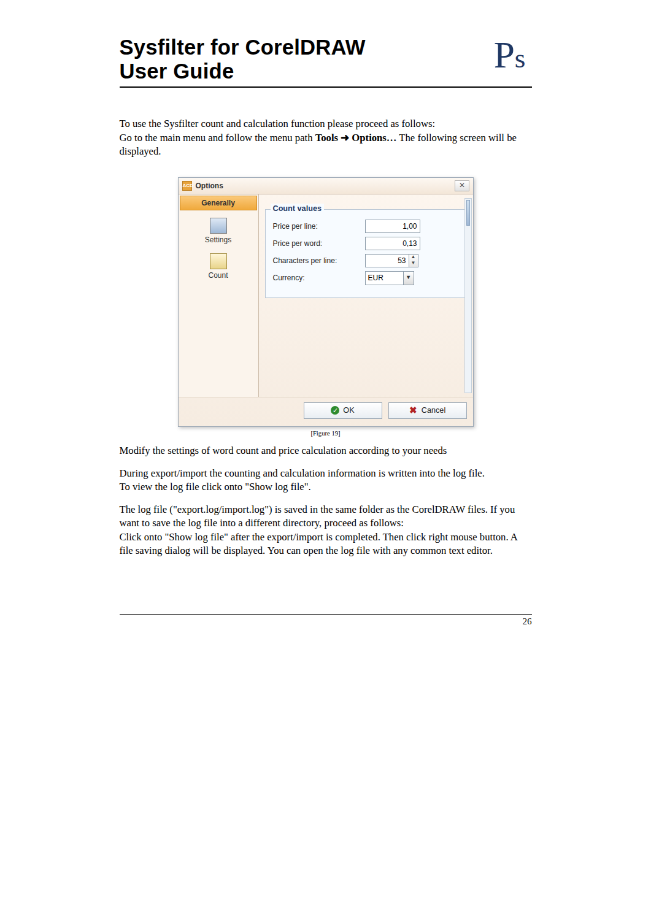Sysfilter for CorelDRAW
User Guide
Ps
To use the Sysfilter count and calculation function please proceed as follows:
Go to the main menu and follow the menu path Tools ➜ Options… The following screen will be displayed.
ACD Options
✕
Generally
Settings
Count
Count values
Price per line:
1,00
Price per word:
0,13
Characters per line:
53
▲▼
Currency:
EUR
▼
✓ OK
✖ Cancel
[Figure 19]
Modify the settings of word count and price calculation according to your needs
During export/import the counting and calculation information is written into the log file.
To view the log file click onto "Show log file".
The log file ("export.log/import.log") is saved in the same folder as the CorelDRAW files. If you want to save the log file into a different directory, proceed as follows:
Click onto "Show log file" after the export/import is completed. Then click right mouse button. A file saving dialog will be displayed. You can open the log file with any common text editor.
26